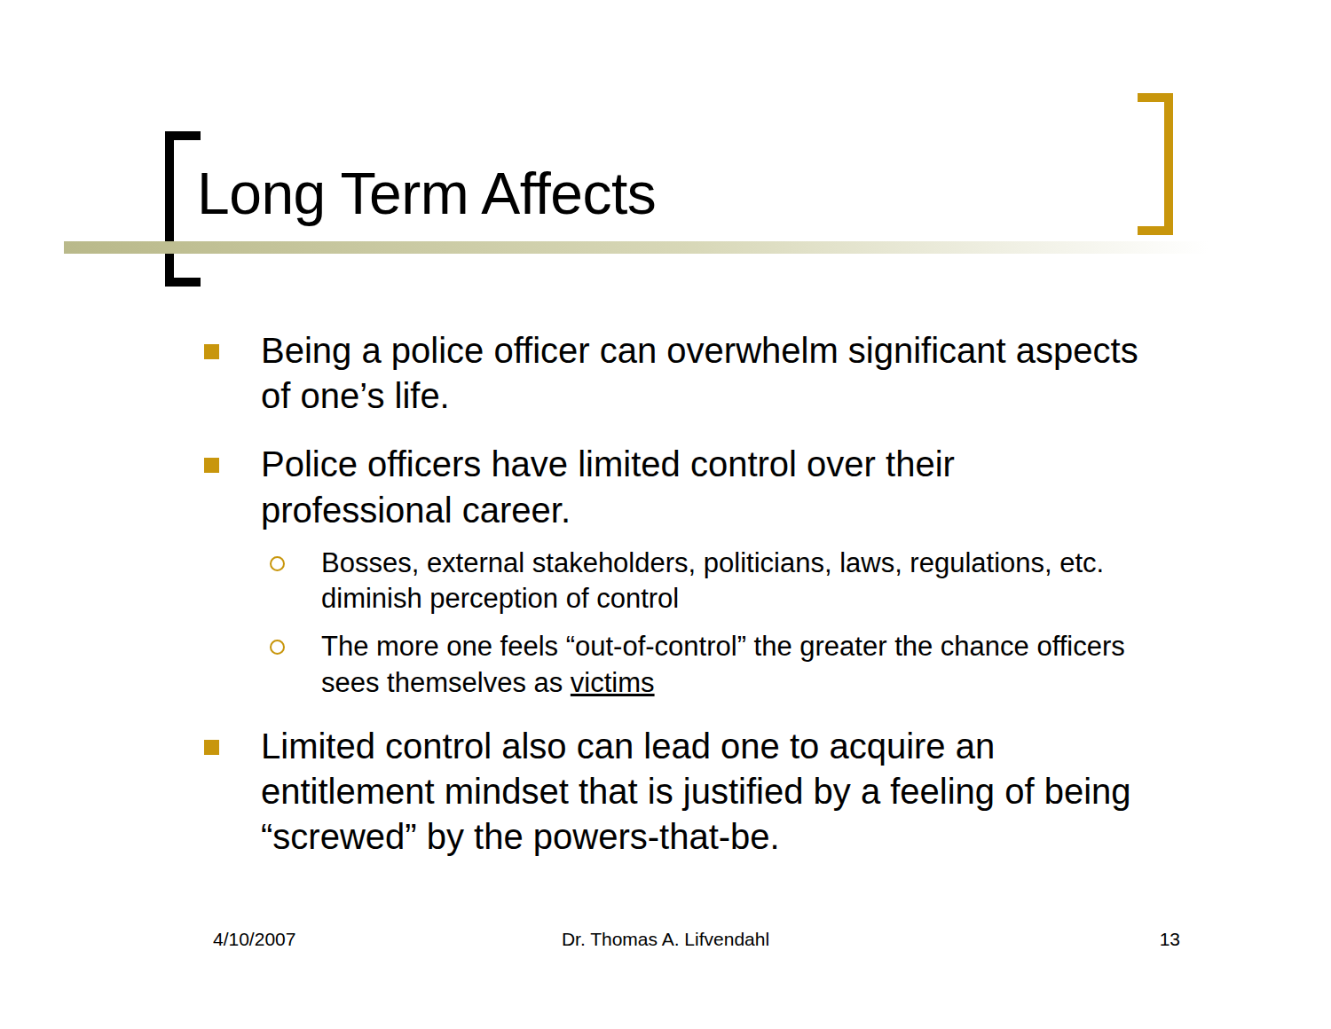Long Term Affects
Being a police officer can overwhelm significant aspects of one’s life.
Police officers have limited control over their professional career.
Bosses, external stakeholders, politicians, laws, regulations, etc. diminish perception of control
The more one feels “out-of-control” the greater the chance officers sees themselves as victims
Limited control also can lead one to acquire an entitlement mindset that is justified by a feeling of being “screwed” by the powers-that-be.
4/10/2007 Dr. Thomas A. Lifvendahl 13